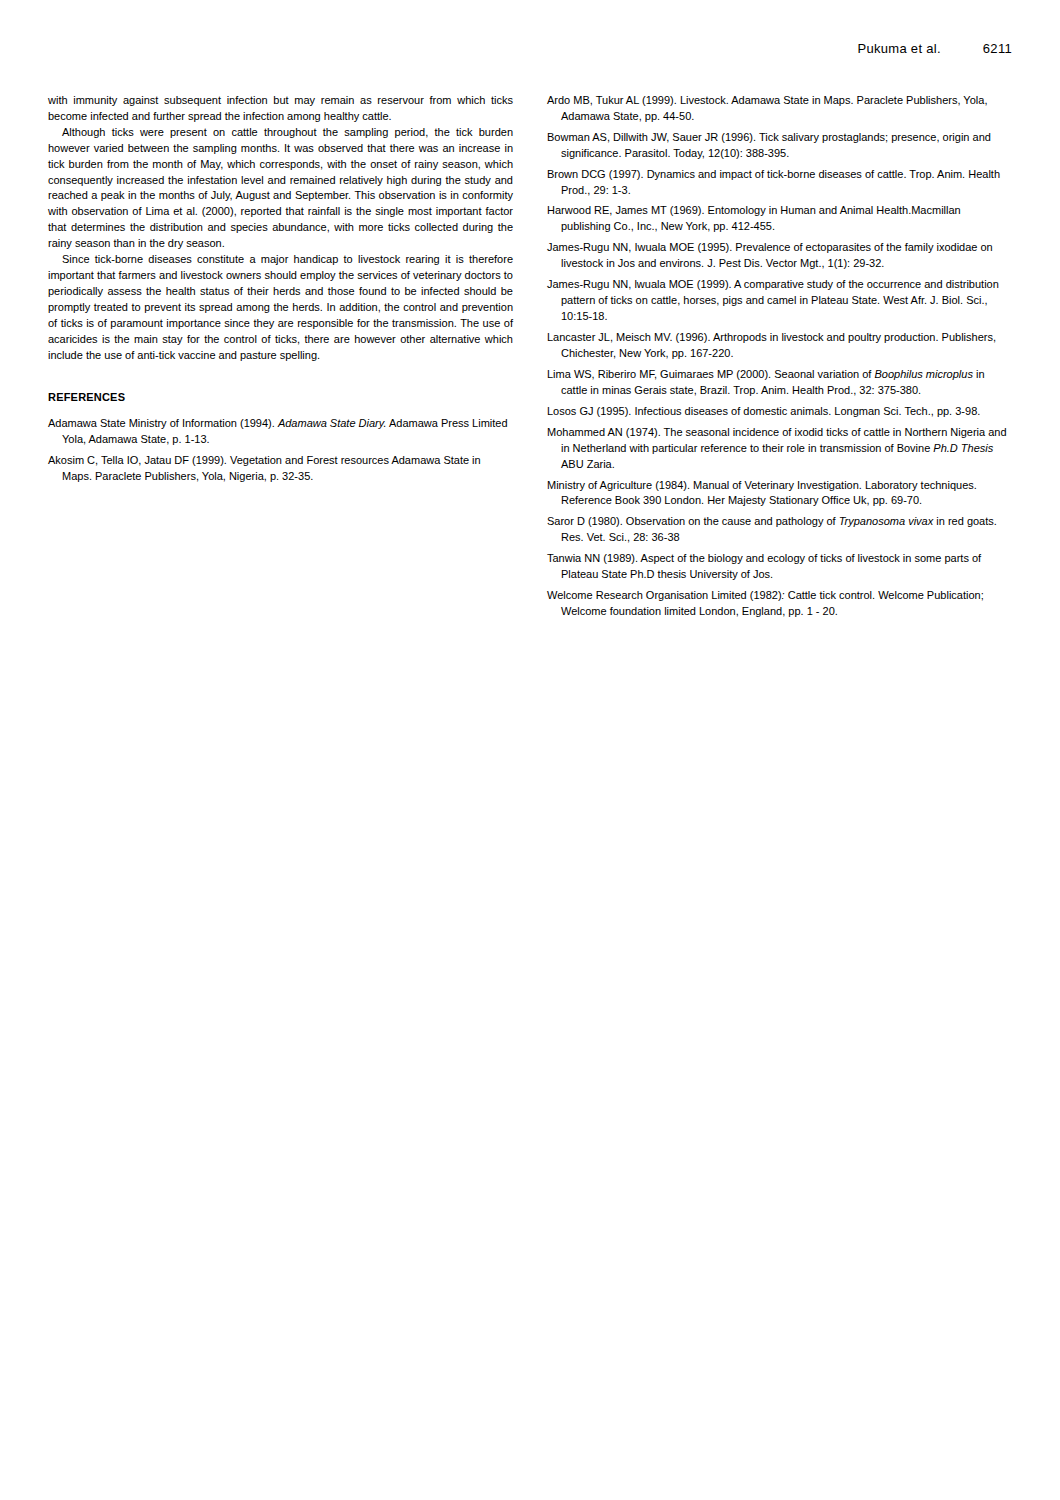Pukuma et al. 6211
with immunity against subsequent infection but may remain as reservour from which ticks become infected and further spread the infection among healthy cattle.
Although ticks were present on cattle throughout the sampling period, the tick burden however varied between the sampling months. It was observed that there was an increase in tick burden from the month of May, which corresponds, with the onset of rainy season, which consequently increased the infestation level and remained relatively high during the study and reached a peak in the months of July, August and September. This observation is in conformity with observation of Lima et al. (2000), reported that rainfall is the single most important factor that determines the distribution and species abundance, with more ticks collected during the rainy season than in the dry season.
Since tick-borne diseases constitute a major handicap to livestock rearing it is therefore important that farmers and livestock owners should employ the services of veterinary doctors to periodically assess the health status of their herds and those found to be infected should be promptly treated to prevent its spread among the herds. In addition, the control and prevention of ticks is of paramount importance since they are responsible for the transmission. The use of acaricides is the main stay for the control of ticks, there are however other alternative which include the use of anti-tick vaccine and pasture spelling.
REFERENCES
Adamawa State Ministry of Information (1994). Adamawa State Diary. Adamawa Press Limited Yola, Adamawa State, p. 1-13.
Akosim C, Tella IO, Jatau DF (1999). Vegetation and Forest resources Adamawa State in Maps. Paraclete Publishers, Yola, Nigeria, p. 32-35.
Ardo MB, Tukur AL (1999). Livestock. Adamawa State in Maps. Paraclete Publishers, Yola, Adamawa State, pp. 44-50.
Bowman AS, Dillwith JW, Sauer JR (1996). Tick salivary prostaglands; presence, origin and significance. Parasitol. Today, 12(10): 388-395.
Brown DCG (1997). Dynamics and impact of tick-borne diseases of cattle. Trop. Anim. Health Prod., 29: 1-3.
Harwood RE, James MT (1969). Entomology in Human and Animal Health.Macmillan publishing Co., Inc., New York, pp. 412-455.
James-Rugu NN, Iwuala MOE (1995). Prevalence of ectoparasites of the family ixodidae on livestock in Jos and environs. J. Pest Dis. Vector Mgt., 1(1): 29-32.
James-Rugu NN, lwuala MOE (1999). A comparative study of the occurrence and distribution pattern of ticks on cattle, horses, pigs and camel in Plateau State. West Afr. J. Biol. Sci., 10:15-18.
Lancaster JL, Meisch MV. (1996). Arthropods in livestock and poultry production. Publishers, Chichester, New York, pp. 167-220.
Lima WS, Riberiro MF, Guimaraes MP (2000). Seaonal variation of Boophilus microplus in cattle in minas Gerais state, Brazil. Trop. Anim. Health Prod., 32: 375-380.
Losos GJ (1995). Infectious diseases of domestic animals. Longman Sci. Tech., pp. 3-98.
Mohammed AN (1974). The seasonal incidence of ixodid ticks of cattle in Northern Nigeria and in Netherland with particular reference to their role in transmission of Bovine Ph.D Thesis ABU Zaria.
Ministry of Agriculture (1984). Manual of Veterinary Investigation. Laboratory techniques. Reference Book 390 London. Her Majesty Stationary Office Uk, pp. 69-70.
Saror D (1980). Observation on the cause and pathology of Trypanosoma vivax in red goats. Res. Vet. Sci., 28: 36-38
Tanwia NN (1989). Aspect of the biology and ecology of ticks of livestock in some parts of Plateau State Ph.D thesis University of Jos.
Welcome Research Organisation Limited (1982): Cattle tick control. Welcome Publication; Welcome foundation limited London, England, pp. 1 - 20.